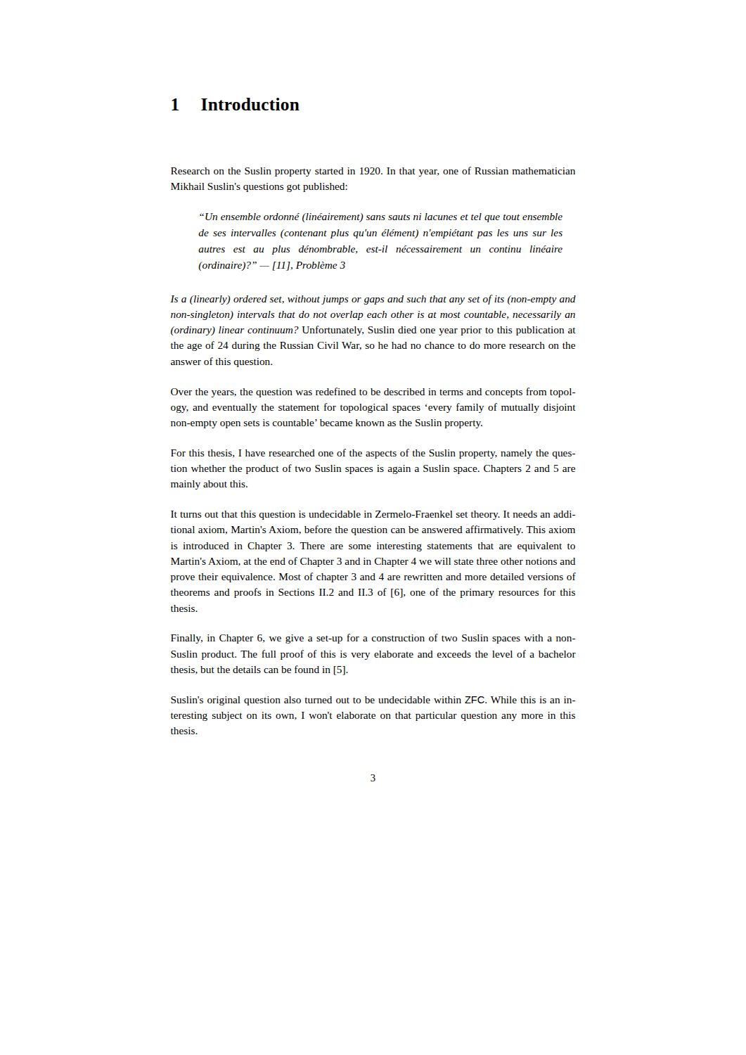1 Introduction
Research on the Suslin property started in 1920. In that year, one of Russian mathematician Mikhail Suslin's questions got published:
“Un ensemble ordonné (linéairement) sans sauts ni lacunes et tel que tout ensemble de ses intervalles (contenant plus qu'un élément) n'empiétant pas les uns sur les autres est au plus dénombrable, est-il nécessairement un continu linéaire (ordinaire)?” — [11], Problème 3
Is a (linearly) ordered set, without jumps or gaps and such that any set of its (non-empty and non-singleton) intervals that do not overlap each other is at most countable, necessarily an (ordinary) linear continuum? Unfortunately, Suslin died one year prior to this publication at the age of 24 during the Russian Civil War, so he had no chance to do more research on the answer of this question.
Over the years, the question was redefined to be described in terms and concepts from topology, and eventually the statement for topological spaces ‘every family of mutually disjoint non-empty open sets is countable’ became known as the Suslin property.
For this thesis, I have researched one of the aspects of the Suslin property, namely the question whether the product of two Suslin spaces is again a Suslin space. Chapters 2 and 5 are mainly about this.
It turns out that this question is undecidable in Zermelo-Fraenkel set theory. It needs an additional axiom, Martin's Axiom, before the question can be answered affirmatively. This axiom is introduced in Chapter 3. There are some interesting statements that are equivalent to Martin's Axiom, at the end of Chapter 3 and in Chapter 4 we will state three other notions and prove their equivalence. Most of chapter 3 and 4 are rewritten and more detailed versions of theorems and proofs in Sections II.2 and II.3 of [6], one of the primary resources for this thesis.
Finally, in Chapter 6, we give a set-up for a construction of two Suslin spaces with a non-Suslin product. The full proof of this is very elaborate and exceeds the level of a bachelor thesis, but the details can be found in [5].
Suslin's original question also turned out to be undecidable within ZFC. While this is an interesting subject on its own, I won't elaborate on that particular question any more in this thesis.
3